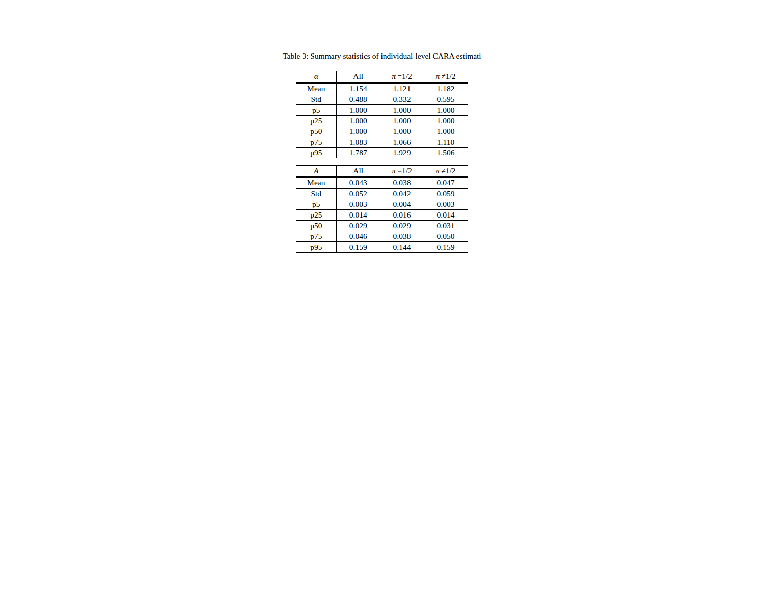Table 3: Summary statistics of individual-level CARA estimati
| α | All | π =1/2 | π ≠1/2 |
| Mean | 1.154 | 1.121 | 1.182 |
| Std | 0.488 | 0.332 | 0.595 |
| p5 | 1.000 | 1.000 | 1.000 |
| p25 | 1.000 | 1.000 | 1.000 |
| p50 | 1.000 | 1.000 | 1.000 |
| p75 | 1.083 | 1.066 | 1.110 |
| p95 | 1.787 | 1.929 | 1.506 |
| A | All | π =1/2 | π ≠1/2 |
| Mean | 0.043 | 0.038 | 0.047 |
| Std | 0.052 | 0.042 | 0.059 |
| p5 | 0.003 | 0.004 | 0.003 |
| p25 | 0.014 | 0.016 | 0.014 |
| p50 | 0.029 | 0.029 | 0.031 |
| p75 | 0.046 | 0.038 | 0.050 |
| p95 | 0.159 | 0.144 | 0.159 |